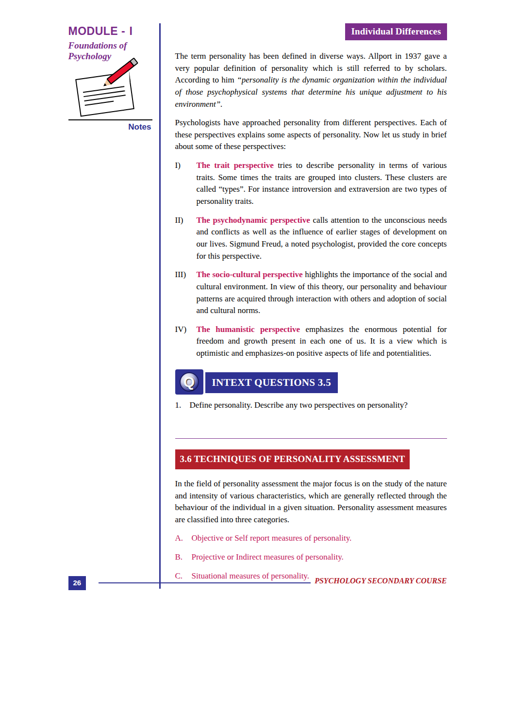Individual Differences
MODULE - I
Foundations of
Psychology
Notes
The term personality has been defined in diverse ways. Allport in 1937 gave a very popular definition of personality which is still referred to by scholars. According to him “personality is the dynamic organization within the individual of those psychophysical systems that determine his unique adjustment to his environment”.
Psychologists have approached personality from different perspectives. Each of these perspectives explains some aspects of personality. Now let us study in brief about some of these perspectives:
I) The trait perspective tries to describe personality in terms of various traits. Some times the traits are grouped into clusters. These clusters are called “types”. For instance introversion and extraversion are two types of personality traits.
II) The psychodynamic perspective calls attention to the unconscious needs and conflicts as well as the influence of earlier stages of development on our lives. Sigmund Freud, a noted psychologist, provided the core concepts for this perspective.
III) The socio-cultural perspective highlights the importance of the social and cultural environment. In view of this theory, our personality and behaviour patterns are acquired through interaction with others and adoption of social and cultural norms.
IV) The humanistic perspective emphasizes the enormous potential for freedom and growth present in each one of us. It is a view which is optimistic and emphasizes-on positive aspects of life and potentialities.
Q
INTEXT QUESTIONS 3.5
1. Define personality. Describe any two perspectives on personality?
3.6 TECHNIQUES OF PERSONALITY ASSESSMENT
In the field of personality assessment the major focus is on the study of the nature and intensity of various characteristics, which are generally reflected through the behaviour of the individual in a given situation. Personality assessment measures are classified into three categories.
A. Objective or Self report measures of personality.
B. Projective or Indirect measures of personality.
C. Situational measures of personality.
26
PSYCHOLOGY SECONDARY COURSE